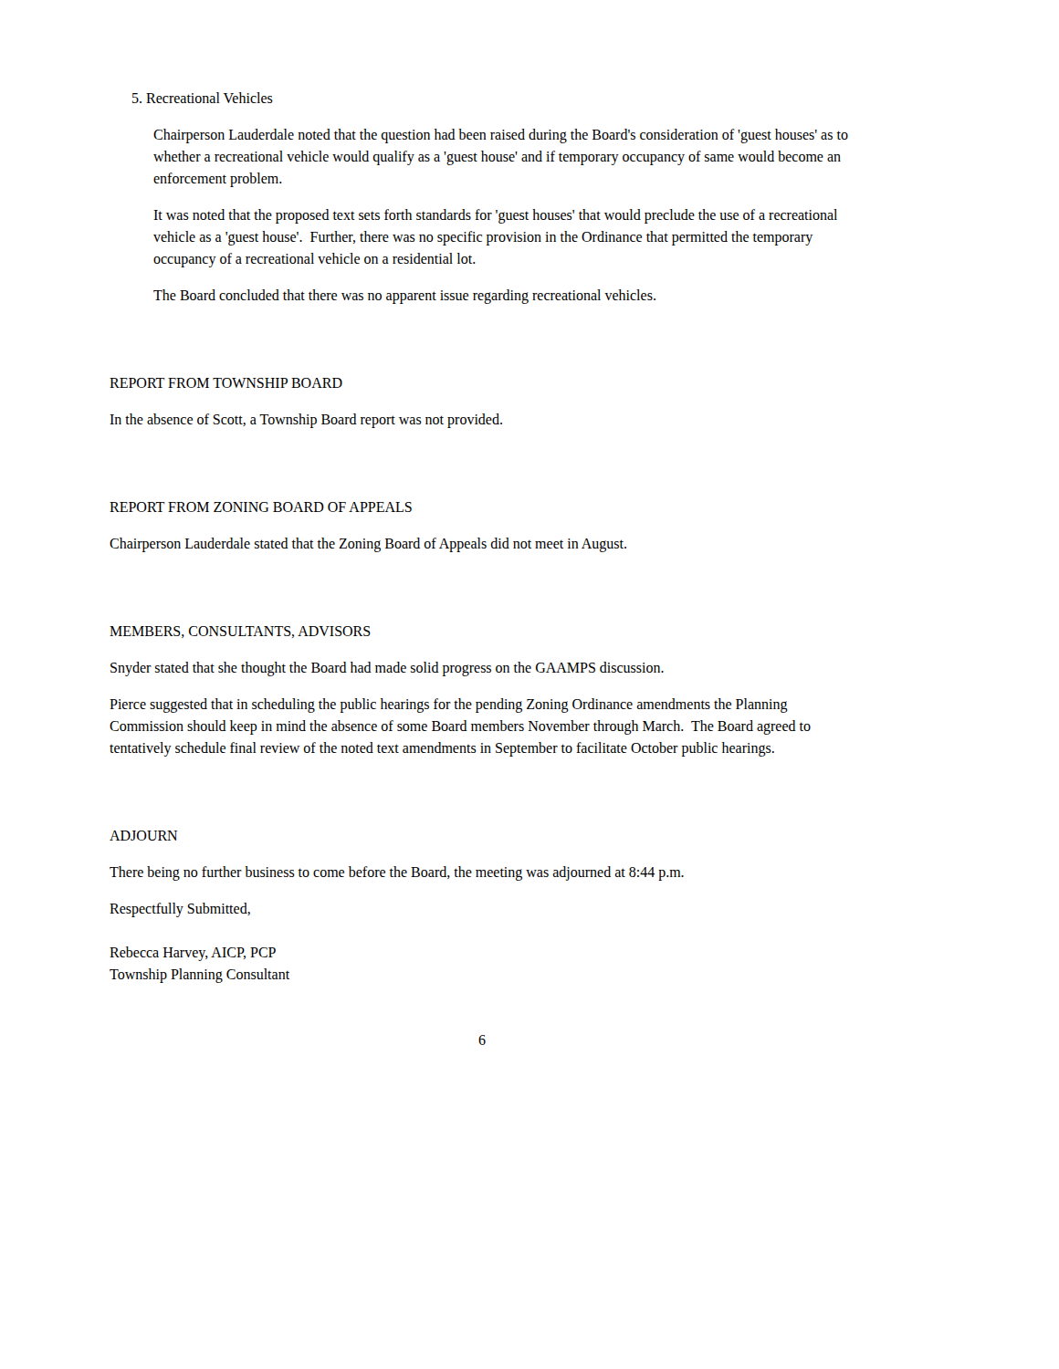Recreational Vehicles
Chairperson Lauderdale noted that the question had been raised during the Board's consideration of 'guest houses' as to whether a recreational vehicle would qualify as a 'guest house' and if temporary occupancy of same would become an enforcement problem.
It was noted that the proposed text sets forth standards for 'guest houses' that would preclude the use of a recreational vehicle as a 'guest house'. Further, there was no specific provision in the Ordinance that permitted the temporary occupancy of a recreational vehicle on a residential lot.
The Board concluded that there was no apparent issue regarding recreational vehicles.
Report from Township Board
In the absence of Scott, a Township Board report was not provided.
Report from Zoning Board of Appeals
Chairperson Lauderdale stated that the Zoning Board of Appeals did not meet in August.
Members, Consultants, Advisors
Snyder stated that she thought the Board had made solid progress on the GAAMPS discussion.
Pierce suggested that in scheduling the public hearings for the pending Zoning Ordinance amendments the Planning Commission should keep in mind the absence of some Board members November through March. The Board agreed to tentatively schedule final review of the noted text amendments in September to facilitate October public hearings.
Adjourn
There being no further business to come before the Board, the meeting was adjourned at 8:44 p.m.
Respectfully Submitted,
Rebecca Harvey, AICP, PCP
Township Planning Consultant
6